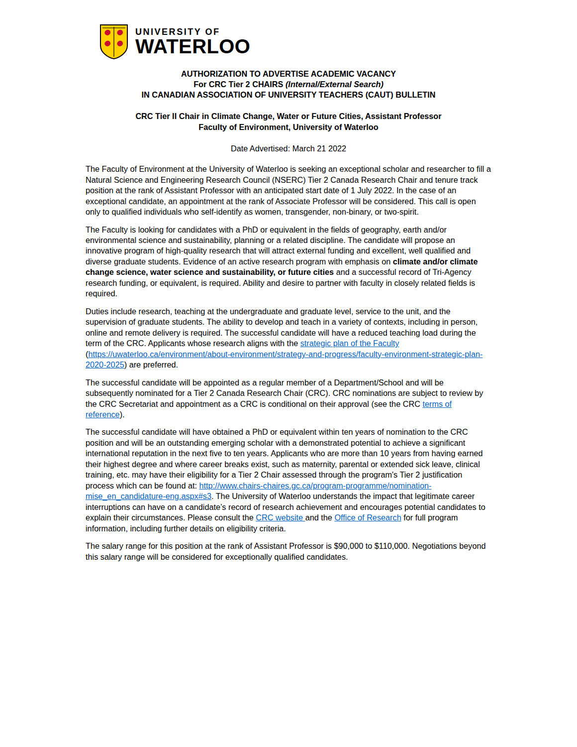UNIVERSITY OF WATERLOO
AUTHORIZATION TO ADVERTISE ACADEMIC VACANCY
For CRC Tier 2 CHAIRS (Internal/External Search)
IN CANADIAN ASSOCIATION OF UNIVERSITY TEACHERS (CAUT) BULLETIN
CRC Tier II Chair in Climate Change, Water or Future Cities, Assistant Professor
Faculty of Environment, University of Waterloo
Date Advertised: March 21 2022
The Faculty of Environment at the University of Waterloo is seeking an exceptional scholar and researcher to fill a Natural Science and Engineering Research Council (NSERC) Tier 2 Canada Research Chair and tenure track position at the rank of Assistant Professor with an anticipated start date of 1 July 2022. In the case of an exceptional candidate, an appointment at the rank of Associate Professor will be considered. This call is open only to qualified individuals who self-identify as women, transgender, non-binary, or two-spirit.
The Faculty is looking for candidates with a PhD or equivalent in the fields of geography, earth and/or environmental science and sustainability, planning or a related discipline. The candidate will propose an innovative program of high-quality research that will attract external funding and excellent, well qualified and diverse graduate students. Evidence of an active research program with emphasis on climate and/or climate change science, water science and sustainability, or future cities and a successful record of Tri-Agency research funding, or equivalent, is required. Ability and desire to partner with faculty in closely related fields is required.
Duties include research, teaching at the undergraduate and graduate level, service to the unit, and the supervision of graduate students. The ability to develop and teach in a variety of contexts, including in person, online and remote delivery is required. The successful candidate will have a reduced teaching load during the term of the CRC. Applicants whose research aligns with the strategic plan of the Faculty (https://uwaterloo.ca/environment/about-environment/strategy-and-progress/faculty-environment-strategic-plan-2020-2025) are preferred.
The successful candidate will be appointed as a regular member of a Department/School and will be subsequently nominated for a Tier 2 Canada Research Chair (CRC). CRC nominations are subject to review by the CRC Secretariat and appointment as a CRC is conditional on their approval (see the CRC terms of reference).
The successful candidate will have obtained a PhD or equivalent within ten years of nomination to the CRC position and will be an outstanding emerging scholar with a demonstrated potential to achieve a significant international reputation in the next five to ten years. Applicants who are more than 10 years from having earned their highest degree and where career breaks exist, such as maternity, parental or extended sick leave, clinical training, etc. may have their eligibility for a Tier 2 Chair assessed through the program's Tier 2 justification process which can be found at: http://www.chairs-chaires.gc.ca/program-programme/nomination-mise_en_candidature-eng.aspx#s3. The University of Waterloo understands the impact that legitimate career interruptions can have on a candidate’s record of research achievement and encourages potential candidates to explain their circumstances. Please consult the CRC website and the Office of Research for full program information, including further details on eligibility criteria.
The salary range for this position at the rank of Assistant Professor is $90,000 to $110,000. Negotiations beyond this salary range will be considered for exceptionally qualified candidates.